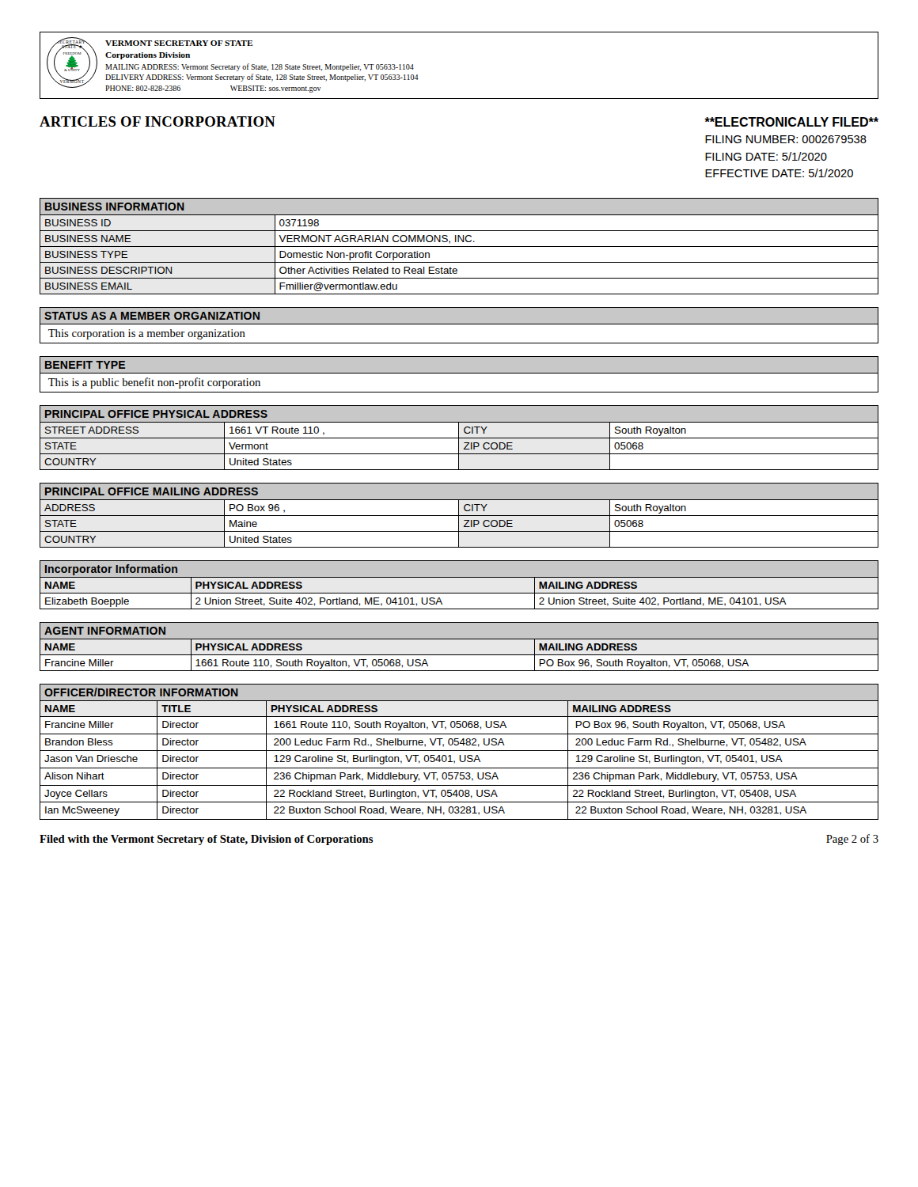★ SECRETARY OF STATE ★
FREEDOM
🌲
& UNITY
VERMONT
VERMONT SECRETARY OF STATE
Corporations Division
MAILING ADDRESS: Vermont Secretary of State, 128 State Street, Montpelier, VT 05633-1104
DELIVERY ADDRESS: Vermont Secretary of State, 128 State Street, Montpelier, VT 05633-1104
PHONE: 802-828-2386 WEBSITE: sos.vermont.gov
ARTICLES OF INCORPORATION
**ELECTRONICALLY FILED**
FILING NUMBER: 0002679538
FILING DATE: 5/1/2020
EFFECTIVE DATE: 5/1/2020
| BUSINESS INFORMATION |
| --- |
| BUSINESS ID | 0371198 |
| BUSINESS NAME | VERMONT AGRARIAN COMMONS, INC. |
| BUSINESS TYPE | Domestic Non-profit Corporation |
| BUSINESS DESCRIPTION | Other Activities Related to Real Estate |
| BUSINESS EMAIL | Fmillier@vermontlaw.edu |
| STATUS AS A MEMBER ORGANIZATION |
| --- |
| This corporation is a member organization |
| BENEFIT TYPE |
| --- |
| This is a public benefit non-profit corporation |
| PRINCIPAL OFFICE PHYSICAL ADDRESS |
| --- |
| STREET ADDRESS | 1661 VT Route 110 , | CITY | South Royalton |
| STATE | Vermont | ZIP CODE | 05068 |
| COUNTRY | United States | | |
| PRINCIPAL OFFICE MAILING ADDRESS |
| --- |
| ADDRESS | PO Box 96 , | CITY | South Royalton |
| STATE | Maine | ZIP CODE | 05068 |
| COUNTRY | United States | | |
| Incorporator Information |
| --- |
| NAME | PHYSICAL ADDRESS | MAILING ADDRESS |
| Elizabeth Boepple | 2 Union Street, Suite 402, Portland, ME, 04101, USA | 2 Union Street, Suite 402, Portland, ME, 04101, USA |
| AGENT INFORMATION |
| --- |
| NAME | PHYSICAL ADDRESS | MAILING ADDRESS |
| Francine Miller | 1661 Route 110, South Royalton, VT, 05068, USA | PO Box 96, South Royalton, VT, 05068, USA |
| OFFICER/DIRECTOR INFORMATION |
| --- |
| NAME | TITLE | PHYSICAL ADDRESS | MAILING ADDRESS |
| Francine Miller | Director | 1661 Route 110, South Royalton, VT, 05068, USA | PO Box 96, South Royalton, VT, 05068, USA |
| Brandon Bless | Director | 200 Leduc Farm Rd., Shelburne, VT, 05482, USA | 200 Leduc Farm Rd., Shelburne, VT, 05482, USA |
| Jason Van Driesche | Director | 129 Caroline St, Burlington, VT, 05401, USA | 129 Caroline St, Burlington, VT, 05401, USA |
| Alison Nihart | Director | 236 Chipman Park, Middlebury, VT, 05753, USA | 236 Chipman Park, Middlebury, VT, 05753, USA |
| Joyce Cellars | Director | 22 Rockland Street, Burlington, VT, 05408, USA | 22 Rockland Street, Burlington, VT, 05408, USA |
| Ian McSweeney | Director | 22 Buxton School Road, Weare, NH, 03281, USA | 22 Buxton School Road, Weare, NH, 03281, USA |
Filed with the Vermont Secretary of State, Division of Corporations Page 2 of 3